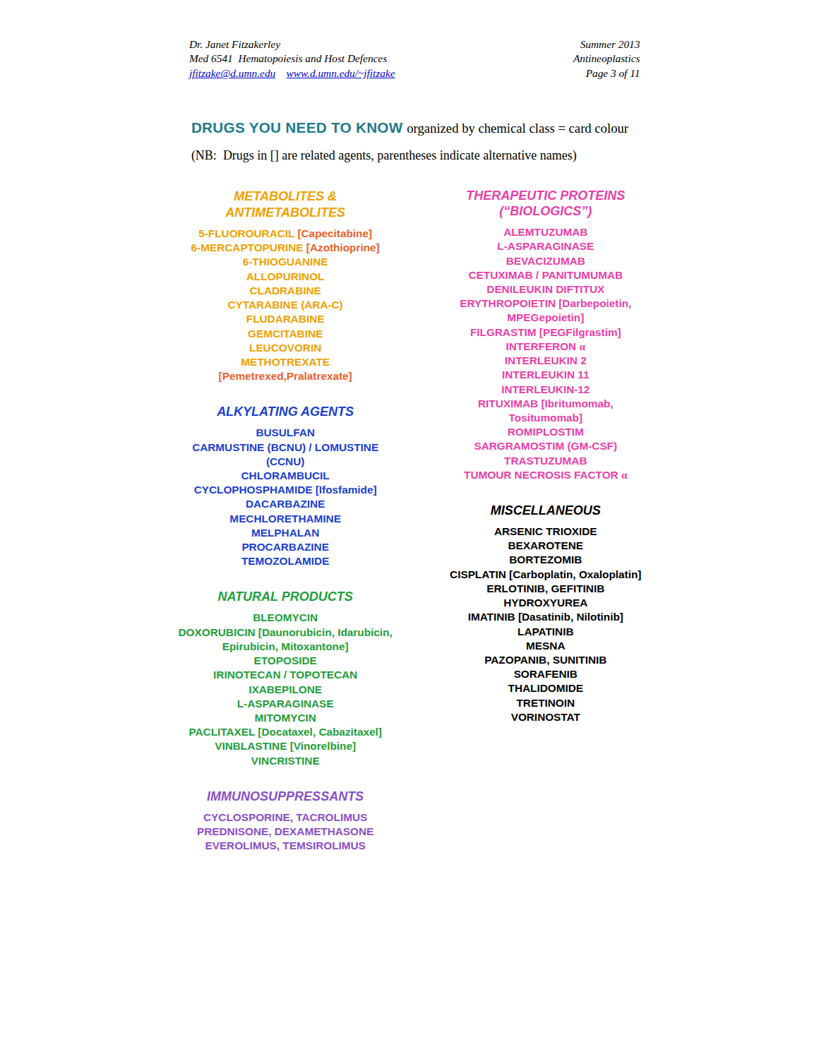Dr. Janet Fitzakerley
Med 6541 Hematopoiesis and Host Defences
jfitzake@d.umn.edu www.d.umn.edu/~jfitzake
Summer 2013
Antineoplastics
Page 3 of 11
DRUGS YOU NEED TO KNOW organized by chemical class = card colour
(NB: Drugs in [] are related agents, parentheses indicate alternative names)
METABOLITES & ANTIMETABOLITES
5-FLUOROURACIL [Capecitabine]
6-MERCAPTOPURINE [Azothioprine]
6-THIOGUANINE
ALLOPURINOL
CLADRABINE
CYTARABINE (ARA-C)
FLUDARABINE
GEMCITABINE
LEUCOVORIN
METHOTREXATE [Pemetrexed,Pralatrexate]
ALKYLATING AGENTS
BUSULFAN
CARMUSTINE (BCNU) / LOMUSTINE (CCNU)
CHLORAMBUCIL
CYCLOPHOSPHAMIDE [Ifosfamide]
DACARBAZINE
MECHLORETHAMINE
MELPHALAN
PROCARBAZINE
TEMOZOLAMIDE
NATURAL PRODUCTS
BLEOMYCIN
DOXORUBICIN [Daunorubicin, Idarubicin,
Epirubicin, Mitoxantone]
ETOPOSIDE
IRINOTECAN / TOPOTECAN
IXABEPILONE
L-ASPARAGINASE
MITOMYCIN
PACLITAXEL [Docataxel, Cabazitaxel]
VINBLASTINE [Vinorelbine]
VINCRISTINE
IMMUNOSUPPRESSANTS
CYCLOSPORINE, TACROLIMUS
PREDNISONE, DEXAMETHASONE
EVEROLIMUS, TEMSIROLIMUS
THERAPEUTIC PROTEINS
(“BIOLOGICS”)
ALEMTUZUMAB
L-ASPARAGINASE
BEVACIZUMAB
CETUXIMAB / PANITUMUMAB
DENILEUKIN DIFTITUX
ERYTHROPOIETIN [Darbepoietin, MPEGepoietin]
FILGRASTIM [PEGFilgrastim]
INTERFERON α
INTERLEUKIN 2
INTERLEUKIN 11
INTERLEUKIN-12
RITUXIMAB [Ibritumomab, Tositumomab]
ROMIPLOSTIM
SARGRAMOSTIM (GM-CSF)
TRASTUZUMAB
TUMOUR NECROSIS FACTOR α
MISCELLANEOUS
ARSENIC TRIOXIDE
BEXAROTENE
BORTEZOMIB
CISPLATIN [Carboplatin, Oxaloplatin]
ERLOTINIB, GEFITINIB
HYDROXYUREA
IMATINIB [Dasatinib, Nilotinib]
LAPATINIB
MESNA
PAZOPANIB, SUNITINIB
SORAFENIB
THALIDOMIDE
TRETINOIN
VORINOSTAT